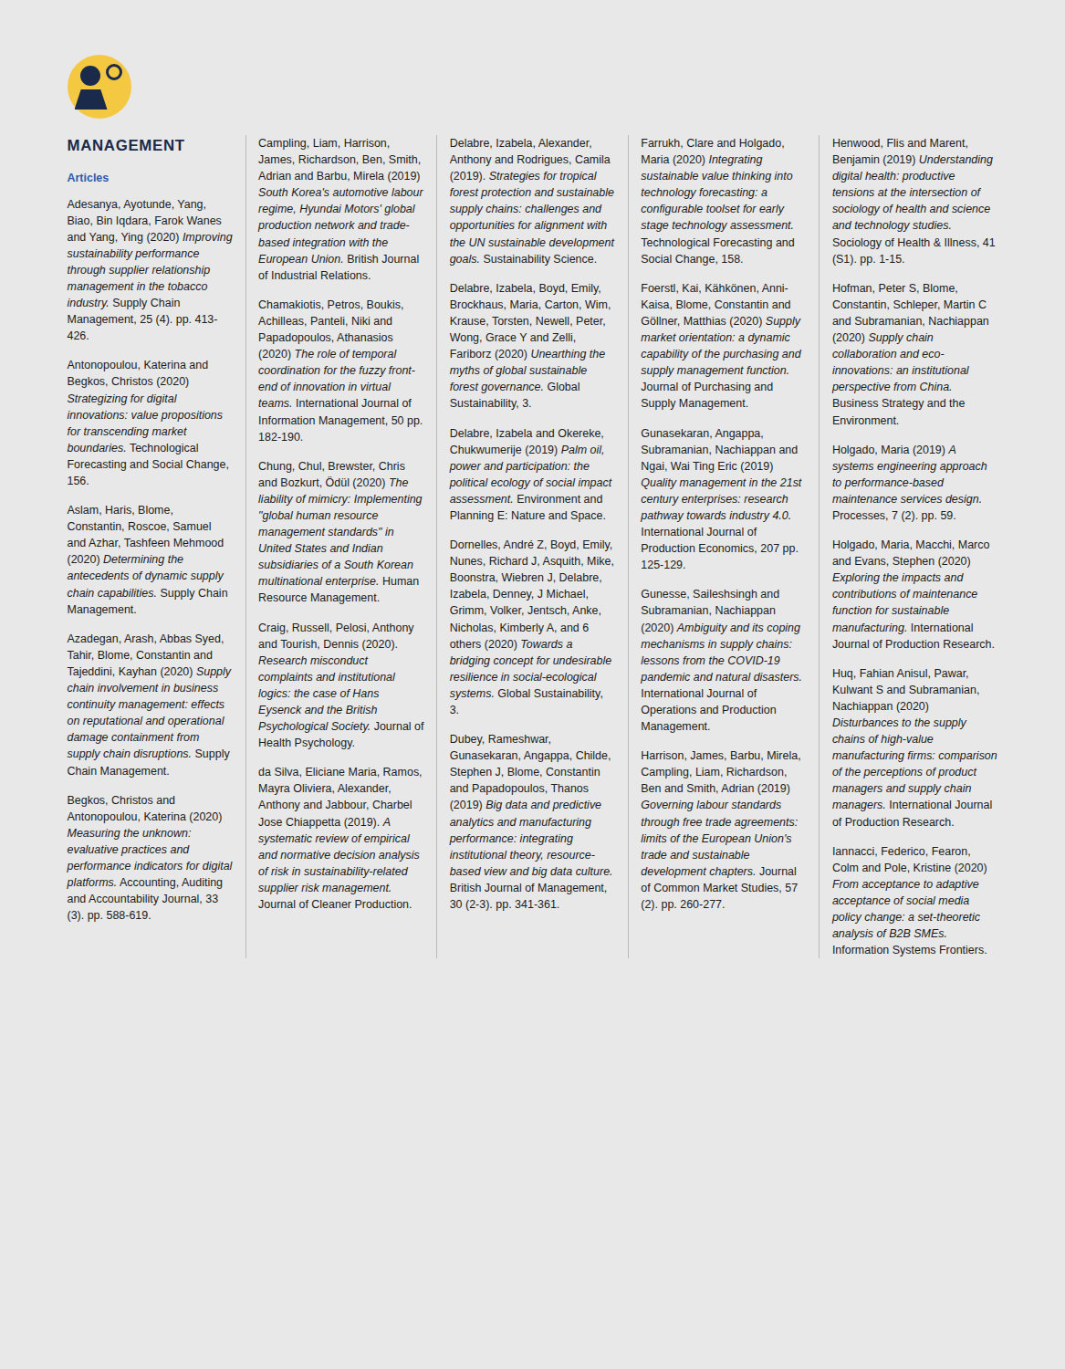MANAGEMENT
Articles
Adesanya, Ayotunde, Yang, Biao, Bin Iqdara, Farok Wanes and Yang, Ying (2020) Improving sustainability performance through supplier relationship management in the tobacco industry. Supply Chain Management, 25 (4). pp. 413-426.
Antonopoulou, Katerina and Begkos, Christos (2020) Strategizing for digital innovations: value propositions for transcending market boundaries. Technological Forecasting and Social Change, 156.
Aslam, Haris, Blome, Constantin, Roscoe, Samuel and Azhar, Tashfeen Mehmood (2020) Determining the antecedents of dynamic supply chain capabilities. Supply Chain Management.
Azadegan, Arash, Abbas Syed, Tahir, Blome, Constantin and Tajeddini, Kayhan (2020) Supply chain involvement in business continuity management: effects on reputational and operational damage containment from supply chain disruptions. Supply Chain Management.
Begkos, Christos and Antonopoulou, Katerina (2020) Measuring the unknown: evaluative practices and performance indicators for digital platforms. Accounting, Auditing and Accountability Journal, 33 (3). pp. 588-619.
Campling, Liam, Harrison, James, Richardson, Ben, Smith, Adrian and Barbu, Mirela (2019) South Korea's automotive labour regime, Hyundai Motors' global production network and trade-based integration with the European Union. British Journal of Industrial Relations.
Chamakiotis, Petros, Boukis, Achilleas, Panteli, Niki and Papadopoulos, Athanasios (2020) The role of temporal coordination for the fuzzy front-end of innovation in virtual teams. International Journal of Information Management, 50 pp. 182-190.
Chung, Chul, Brewster, Chris and Bozkurt, Ödül (2020) The liability of mimicry: Implementing "global human resource management standards" in United States and Indian subsidiaries of a South Korean multinational enterprise. Human Resource Management.
Craig, Russell, Pelosi, Anthony and Tourish, Dennis (2020). Research misconduct complaints and institutional logics: the case of Hans Eysenck and the British Psychological Society. Journal of Health Psychology.
da Silva, Eliciane Maria, Ramos, Mayra Oliviera, Alexander, Anthony and Jabbour, Charbel Jose Chiappetta (2019). A systematic review of empirical and normative decision analysis of risk in sustainability-related supplier risk management. Journal of Cleaner Production.
Delabre, Izabela, Alexander, Anthony and Rodrigues, Camila (2019). Strategies for tropical forest protection and sustainable supply chains: challenges and opportunities for alignment with the UN sustainable development goals. Sustainability Science.
Delabre, Izabela, Boyd, Emily, Brockhaus, Maria, Carton, Wim, Krause, Torsten, Newell, Peter, Wong, Grace Y and Zelli, Fariborz (2020) Unearthing the myths of global sustainable forest governance. Global Sustainability, 3.
Delabre, Izabela and Okereke, Chukwumerije (2019) Palm oil, power and participation: the political ecology of social impact assessment. Environment and Planning E: Nature and Space.
Dornelles, André Z, Boyd, Emily, Nunes, Richard J, Asquith, Mike, Boonstra, Wiebren J, Delabre, Izabela, Denney, J Michael, Grimm, Volker, Jentsch, Anke, Nicholas, Kimberly A, and 6 others (2020) Towards a bridging concept for undesirable resilience in social-ecological systems. Global Sustainability, 3.
Dubey, Rameshwar, Gunasekaran, Angappa, Childe, Stephen J, Blome, Constantin and Papadopoulos, Thanos (2019) Big data and predictive analytics and manufacturing performance: integrating institutional theory, resource-based view and big data culture. British Journal of Management, 30 (2-3). pp. 341-361.
Farrukh, Clare and Holgado, Maria (2020) Integrating sustainable value thinking into technology forecasting: a configurable toolset for early stage technology assessment. Technological Forecasting and Social Change, 158.
Foerstl, Kai, Kähkönen, Anni-Kaisa, Blome, Constantin and Göllner, Matthias (2020) Supply market orientation: a dynamic capability of the purchasing and supply management function. Journal of Purchasing and Supply Management.
Gunasekaran, Angappa, Subramanian, Nachiappan and Ngai, Wai Ting Eric (2019) Quality management in the 21st century enterprises: research pathway towards industry 4.0. International Journal of Production Economics, 207 pp. 125-129.
Gunesse, Saileshsingh and Subramanian, Nachiappan (2020) Ambiguity and its coping mechanisms in supply chains: lessons from the COVID-19 pandemic and natural disasters. International Journal of Operations and Production Management.
Harrison, James, Barbu, Mirela, Campling, Liam, Richardson, Ben and Smith, Adrian (2019) Governing labour standards through free trade agreements: limits of the European Union's trade and sustainable development chapters. Journal of Common Market Studies, 57 (2). pp. 260-277.
Henwood, Flis and Marent, Benjamin (2019) Understanding digital health: productive tensions at the intersection of sociology of health and science and technology studies. Sociology of Health & Illness, 41 (S1). pp. 1-15.
Hofman, Peter S, Blome, Constantin, Schleper, Martin C and Subramanian, Nachiappan (2020) Supply chain collaboration and eco-innovations: an institutional perspective from China. Business Strategy and the Environment.
Holgado, Maria (2019) A systems engineering approach to performance-based maintenance services design. Processes, 7 (2). pp. 59.
Holgado, Maria, Macchi, Marco and Evans, Stephen (2020) Exploring the impacts and contributions of maintenance function for sustainable manufacturing. International Journal of Production Research.
Huq, Fahian Anisul, Pawar, Kulwant S and Subramanian, Nachiappan (2020) Disturbances to the supply chains of high-value manufacturing firms: comparison of the perceptions of product managers and supply chain managers. International Journal of Production Research.
Iannacci, Federico, Fearon, Colm and Pole, Kristine (2020) From acceptance to adaptive acceptance of social media policy change: a set-theoretic analysis of B2B SMEs. Information Systems Frontiers.